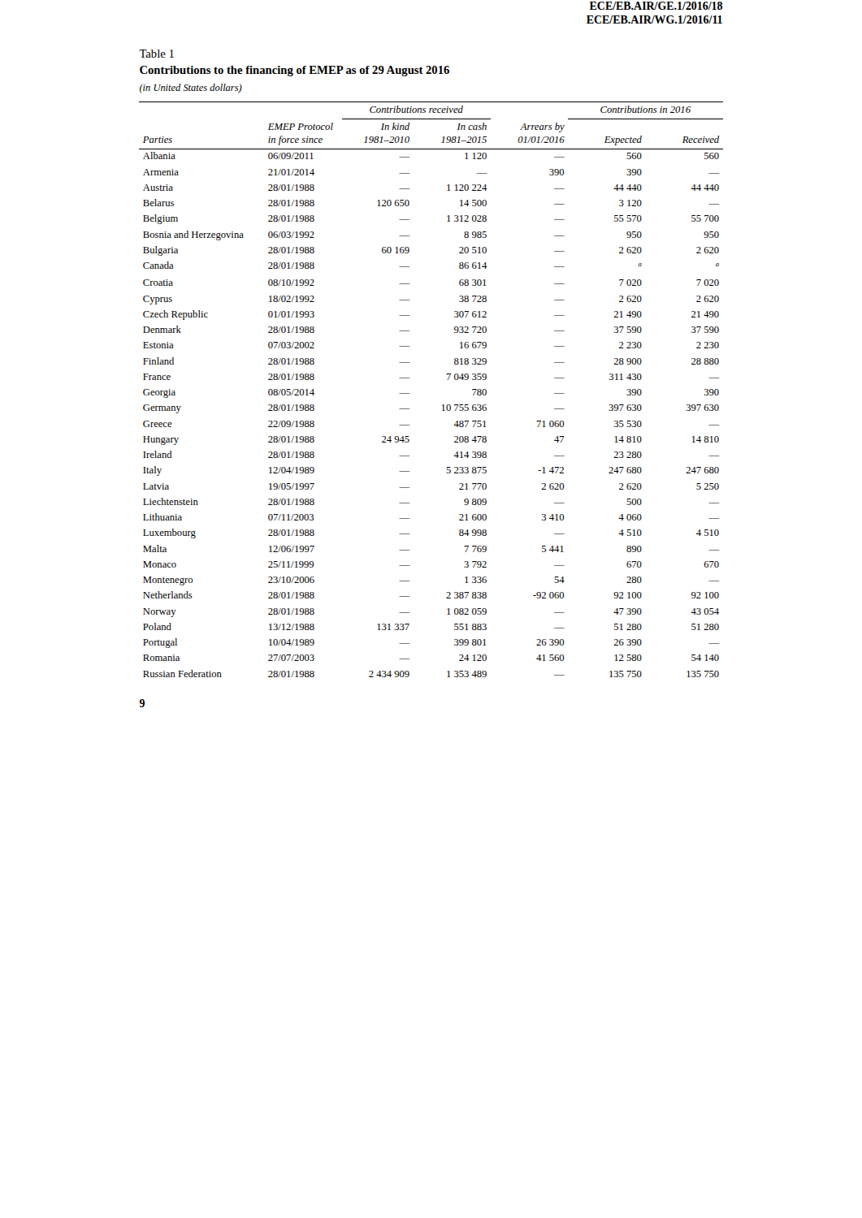ECE/EB.AIR/GE.1/2016/18
ECE/EB.AIR/WG.1/2016/11
Table 1
Contributions to the financing of EMEP as of 29 August 2016
(in United States dollars)
Contributions to the financing of EMEP as of 29 August 2016 (in United States dollars)
| | | Contributions received | | Contributions in 2016 |
| --- | --- | --- | --- | --- |
| Parties | EMEP Protocol in force since | In kind 1981–2010 | In cash 1981–2015 | Arrears by 01/01/2016 | Expected | Received |
| Albania | 06/09/2011 | — | 1 120 | — | 560 | 560 |
| Armenia | 21/01/2014 | — | — | 390 | 390 | — |
| Austria | 28/01/1988 | — | 1 120 224 | — | 44 440 | 44 440 |
| Belarus | 28/01/1988 | 120 650 | 14 500 | — | 3 120 | — |
| Belgium | 28/01/1988 | — | 1 312 028 | — | 55 570 | 55 700 |
| Bosnia and Herzegovina | 06/03/1992 | — | 8 985 | — | 950 | 950 |
| Bulgaria | 28/01/1988 | 60 169 | 20 510 | — | 2 620 | 2 620 |
| Canada | 28/01/1988 | — | 86 614 | — | a | a |
| Croatia | 08/10/1992 | — | 68 301 | — | 7 020 | 7 020 |
| Cyprus | 18/02/1992 | — | 38 728 | — | 2 620 | 2 620 |
| Czech Republic | 01/01/1993 | — | 307 612 | — | 21 490 | 21 490 |
| Denmark | 28/01/1988 | — | 932 720 | — | 37 590 | 37 590 |
| Estonia | 07/03/2002 | — | 16 679 | — | 2 230 | 2 230 |
| Finland | 28/01/1988 | — | 818 329 | — | 28 900 | 28 880 |
| France | 28/01/1988 | — | 7 049 359 | — | 311 430 | — |
| Georgia | 08/05/2014 | — | 780 | — | 390 | 390 |
| Germany | 28/01/1988 | — | 10 755 636 | — | 397 630 | 397 630 |
| Greece | 22/09/1988 | — | 487 751 | 71 060 | 35 530 | — |
| Hungary | 28/01/1988 | 24 945 | 208 478 | 47 | 14 810 | 14 810 |
| Ireland | 28/01/1988 | — | 414 398 | — | 23 280 | — |
| Italy | 12/04/1989 | — | 5 233 875 | -1 472 | 247 680 | 247 680 |
| Latvia | 19/05/1997 | — | 21 770 | 2 620 | 2 620 | 5 250 |
| Liechtenstein | 28/01/1988 | — | 9 809 | — | 500 | — |
| Lithuania | 07/11/2003 | — | 21 600 | 3 410 | 4 060 | — |
| Luxembourg | 28/01/1988 | — | 84 998 | — | 4 510 | 4 510 |
| Malta | 12/06/1997 | — | 7 769 | 5 441 | 890 | — |
| Monaco | 25/11/1999 | — | 3 792 | — | 670 | 670 |
| Montenegro | 23/10/2006 | — | 1 336 | 54 | 280 | — |
| Netherlands | 28/01/1988 | — | 2 387 838 | -92 060 | 92 100 | 92 100 |
| Norway | 28/01/1988 | — | 1 082 059 | — | 47 390 | 43 054 |
| Poland | 13/12/1988 | 131 337 | 551 883 | — | 51 280 | 51 280 |
| Portugal | 10/04/1989 | — | 399 801 | 26 390 | 26 390 | — |
| Romania | 27/07/2003 | — | 24 120 | 41 560 | 12 580 | 54 140 |
| Russian Federation | 28/01/1988 | 2 434 909 | 1 353 489 | — | 135 750 | 135 750 |
9